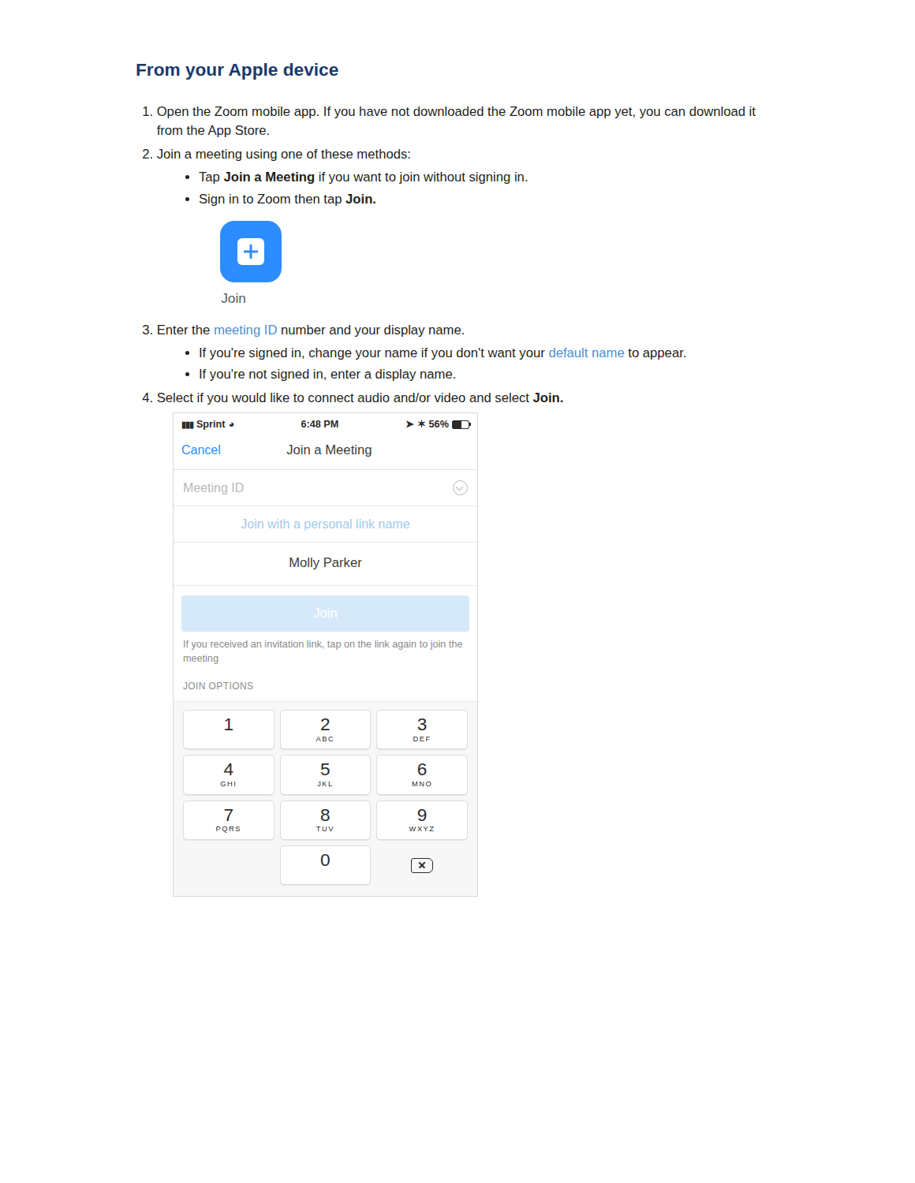From your Apple device
Open the Zoom mobile app. If you have not downloaded the Zoom mobile app yet, you can download it from the App Store.
Join a meeting using one of these methods:
Tap Join a Meeting if you want to join without signing in.
Sign in to Zoom then tap Join.
Join
Enter the meeting ID number and your display name.
If you're signed in, change your name if you don't want your default name to appear.
If you're not signed in, enter a display name.
Select if you would like to connect audio and/or video and select Join.
▮▮▮Sprint◕
6:48 PM
➤✶56%
Cancel
Join a Meeting
Meeting ID
Join with a personal link name
Molly Parker
Join
If you received an invitation link, tap on the link again to join the meeting
JOIN OPTIONS
1
2
ABC
3
DEF
4
GHI
5
JKL
6
MNO
7
PQRS
8
TUV
9
WXYZ
0